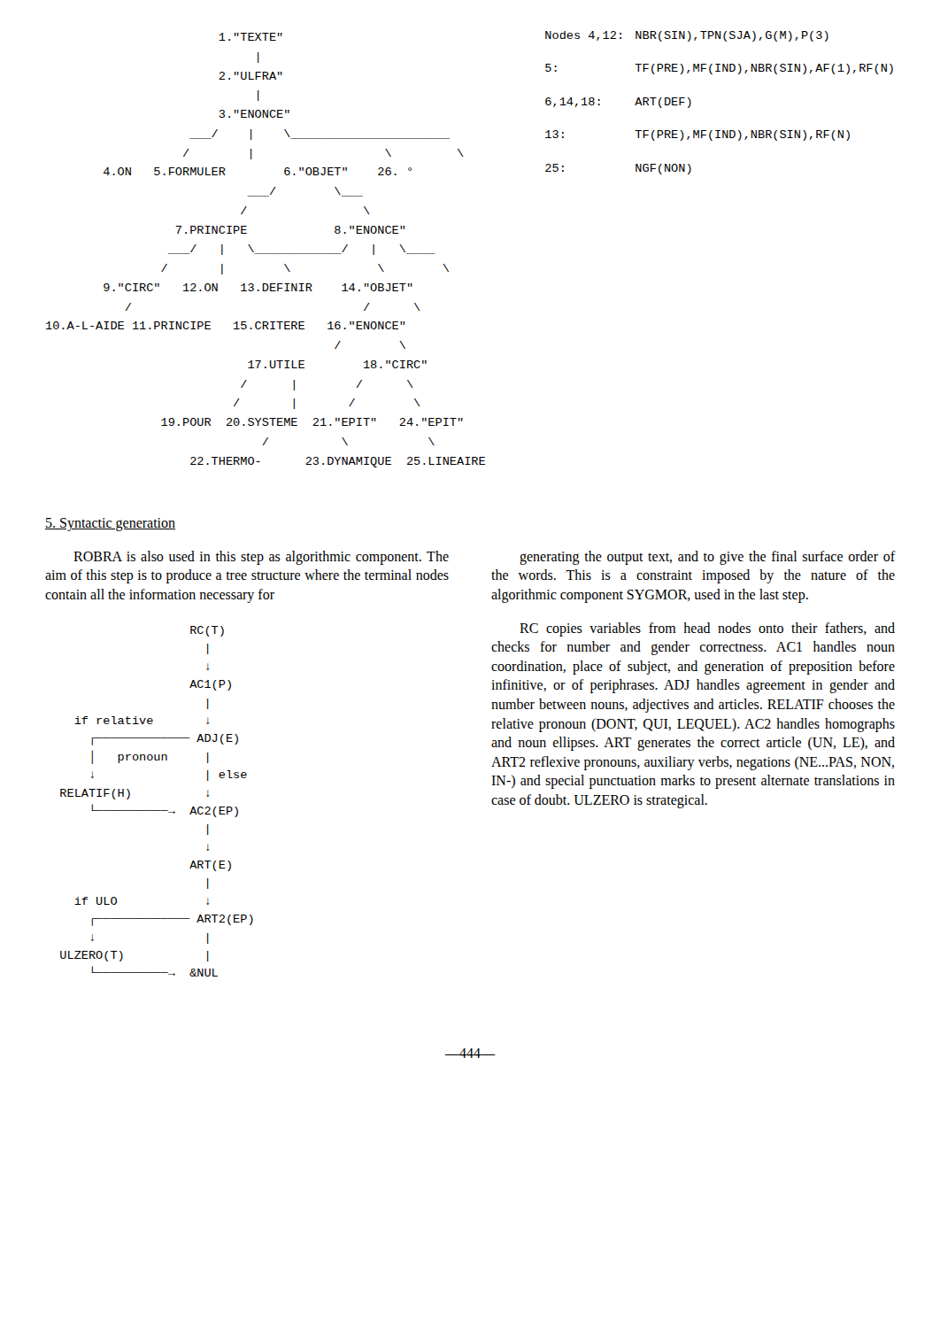1."TEXTE" | 2."ULFRA" | 3."ENONCE" ___/ | \______________________ / | \ \ 4.ON 5.FORMULER 6."OBJET" 26. ° ___/ \___ / \ 7.PRINCIPE 8."ENONCE" ___/ | \____________/ | \____ / | \ \ \ 9."CIRC" 12.ON 13.DEFINIR 14."OBJET" / / \ 10.A-L-AIDE 11.PRINCIPE 15.CRITERE 16."ENONCE" / \ 17.UTILE 18."CIRC" / | / \ / | / \ 19.POUR 20.SYSTEME 21."EPIT" 24."EPIT" / \ \ 22.THERMO- 23.DYNAMIQUE 25.LINEAIRE
Nodes 4,12:
NBR(SIN),TPN(SJA),G(M),P(3)
5:
TF(PRE),MF(IND),NBR(SIN),AF(1),RF(N)
6,14,18:
ART(DEF)
13:
TF(PRE),MF(IND),NBR(SIN),RF(N)
25:
NGF(NON)
5. Syntactic generation
ROBRA is also used in this step as algorithmic component. The aim of this step is to produce a tree structure where the terminal nodes contain all the information necessary for
RC(T) | ↓ AC1(P) | if relative ↓ ┌───────────── ADJ(E) │ pronoun | ↓ | else RELATIF(H) ↓ └──────────→ AC2(EP) | ↓ ART(E) | if ULO ↓ ┌───────────── ART2(EP) ↓ | ULZERO(T) | └──────────→ &NUL
generating the output text, and to give the final surface order of the words. This is a constraint imposed by the nature of the algorithmic component SYGMOR, used in the last step.
RC copies variables from head nodes onto their fathers, and checks for number and gender correctness. AC1 handles noun coordination, place of subject, and generation of preposition before infinitive, or of periphrases. ADJ handles agreement in gender and number between nouns, adjectives and articles. RELATIF chooses the relative pronoun (DONT, QUI, LEQUEL). AC2 handles homographs and noun ellipses. ART generates the correct article (UN, LE), and ART2 reflexive pronouns, auxiliary verbs, negations (NE...PAS, NON, IN-) and special punctuation marks to present alternate translations in case of doubt. ULZERO is strategical.
—444—